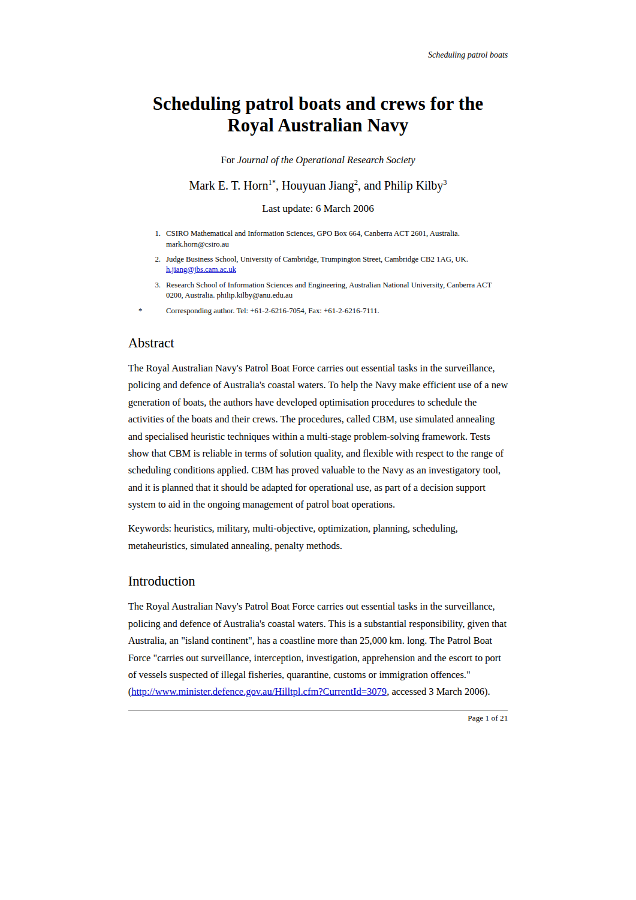Scheduling patrol boats
Scheduling patrol boats and crews for the
Royal Australian Navy
For Journal of the Operational Research Society
Mark E. T. Horn1*, Houyuan Jiang2, and Philip Kilby3
Last update: 6 March 2006
CSIRO Mathematical and Information Sciences, GPO Box 664, Canberra ACT 2601, Australia. mark.horn@csiro.au
Judge Business School, University of Cambridge, Trumpington Street, Cambridge CB2 1AG, UK. h.jiang@jbs.cam.ac.uk
Research School of Information Sciences and Engineering, Australian National University, Canberra ACT 0200, Australia. philip.kilby@anu.edu.au
*Corresponding author. Tel: +61-2-6216-7054, Fax: +61-2-6216-7111.
Abstract
The Royal Australian Navy's Patrol Boat Force carries out essential tasks in the surveillance, policing and defence of Australia's coastal waters. To help the Navy make efficient use of a new generation of boats, the authors have developed optimisation procedures to schedule the activities of the boats and their crews. The procedures, called CBM, use simulated annealing and specialised heuristic techniques within a multi-stage problem-solving framework. Tests show that CBM is reliable in terms of solution quality, and flexible with respect to the range of scheduling conditions applied. CBM has proved valuable to the Navy as an investigatory tool, and it is planned that it should be adapted for operational use, as part of a decision support system to aid in the ongoing management of patrol boat operations.
Keywords: heuristics, military, multi-objective, optimization, planning, scheduling, metaheuristics, simulated annealing, penalty methods.
Introduction
The Royal Australian Navy's Patrol Boat Force carries out essential tasks in the surveillance, policing and defence of Australia's coastal waters. This is a substantial responsibility, given that Australia, an "island continent", has a coastline more than 25,000 km. long. The Patrol Boat Force "carries out surveillance, interception, investigation, apprehension and the escort to port of vessels suspected of illegal fisheries, quarantine, customs or immigration offences." (http://www.minister.defence.gov.au/Hilltpl.cfm?CurrentId=3079, accessed 3 March 2006).
Page 1 of 21